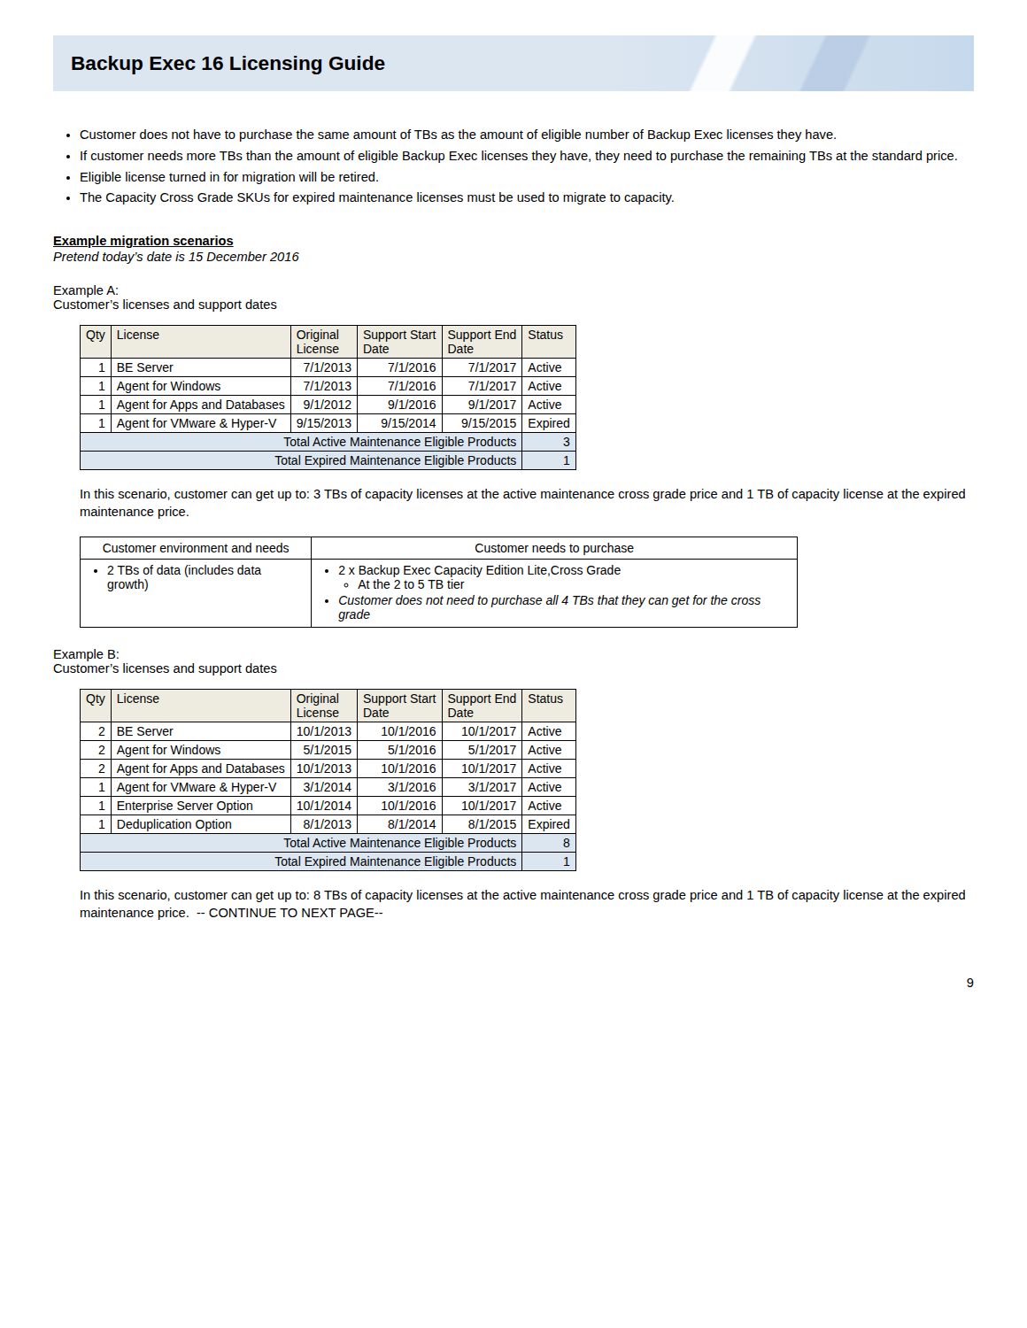Backup Exec 16 Licensing Guide
Customer does not have to purchase the same amount of TBs as the amount of eligible number of Backup Exec licenses they have.
If customer needs more TBs than the amount of eligible Backup Exec licenses they have, they need to purchase the remaining TBs at the standard price.
Eligible license turned in for migration will be retired.
The Capacity Cross Grade SKUs for expired maintenance licenses must be used to migrate to capacity.
Example migration scenarios
Pretend today’s date is 15 December 2016
Example A:
Customer’s licenses and support dates
| Qty | License | Original License | Support Start Date | Support End Date | Status |
| --- | --- | --- | --- | --- | --- |
| 1 | BE Server | 7/1/2013 | 7/1/2016 | 7/1/2017 | Active |
| 1 | Agent for Windows | 7/1/2013 | 7/1/2016 | 7/1/2017 | Active |
| 1 | Agent for Apps and Databases | 9/1/2012 | 9/1/2016 | 9/1/2017 | Active |
| 1 | Agent for VMware & Hyper-V | 9/15/2013 | 9/15/2014 | 9/15/2015 | Expired |
| Total Active Maintenance Eligible Products | 3 |
| Total Expired Maintenance Eligible Products | 1 |
In this scenario, customer can get up to: 3 TBs of capacity licenses at the active maintenance cross grade price and 1 TB of capacity license at the expired maintenance price.
| Customer environment and needs | Customer needs to purchase |
| 2 TBs of data (includes data growth) | 2 x Backup Exec Capacity Edition Lite,Cross Grade At the 2 to 5 TB tier Customer does not need to purchase all 4 TBs that they can get for the cross grade |
Example B:
Customer’s licenses and support dates
| Qty | License | Original License | Support Start Date | Support End Date | Status |
| --- | --- | --- | --- | --- | --- |
| 2 | BE Server | 10/1/2013 | 10/1/2016 | 10/1/2017 | Active |
| 2 | Agent for Windows | 5/1/2015 | 5/1/2016 | 5/1/2017 | Active |
| 2 | Agent for Apps and Databases | 10/1/2013 | 10/1/2016 | 10/1/2017 | Active |
| 1 | Agent for VMware & Hyper-V | 3/1/2014 | 3/1/2016 | 3/1/2017 | Active |
| 1 | Enterprise Server Option | 10/1/2014 | 10/1/2016 | 10/1/2017 | Active |
| 1 | Deduplication Option | 8/1/2013 | 8/1/2014 | 8/1/2015 | Expired |
| Total Active Maintenance Eligible Products | 8 |
| Total Expired Maintenance Eligible Products | 1 |
In this scenario, customer can get up to: 8 TBs of capacity licenses at the active maintenance cross grade price and 1 TB of capacity license at the expired maintenance price. -- CONTINUE TO NEXT PAGE--
9